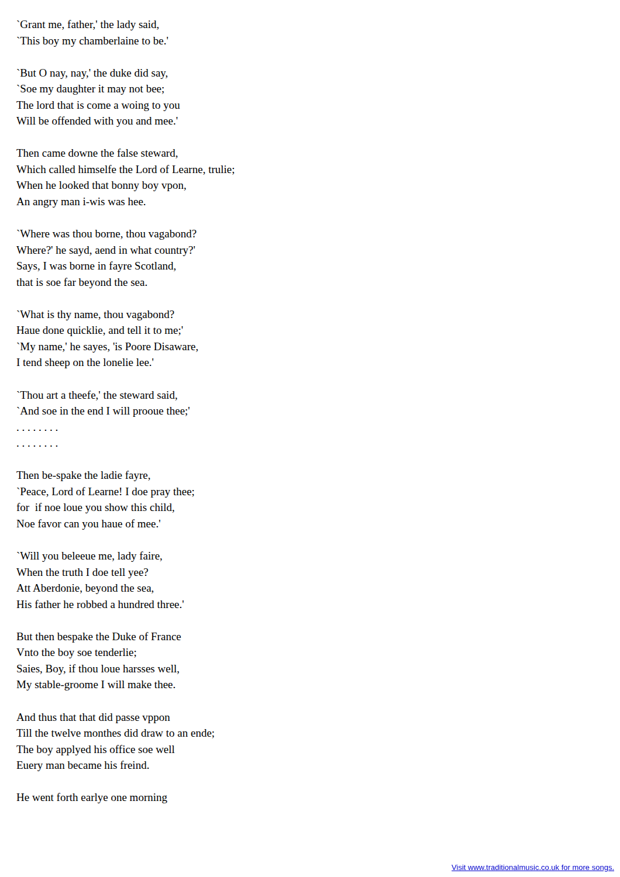`Grant me, father,' the lady said,
`This boy my chamberlaine to be.'
`But O nay, nay,' the duke did say,
`Soe my daughter it may not bee;
The lord that is come a woing to you
Will be offended with you and mee.'
Then came downe the false steward,
Which called himselfe the Lord of Learne, trulie;
When he looked that bonny boy vpon,
An angry man i-wis was hee.
`Where was thou borne, thou vagabond?
Where?' he sayd, aend in what country?'
Says, I was borne in fayre Scotland,
that is soe far beyond the sea.
`What is thy name, thou vagabond?
Haue done quicklie, and tell it to me;'
`My name,' he sayes, 'is Poore Disaware,
I tend sheep on the lonelie lee.'
`Thou art a theefe,' the steward said,
`And soe in the end I will prooue thee;'
. . . . . . . .
. . . . . . . .
Then be-spake the ladie fayre,
`Peace, Lord of Learne! I doe pray thee;
for if noe loue you show this child,
Noe favor can you haue of mee.'
`Will you beleeue me, lady faire,
When the truth I doe tell yee?
Att Aberdonie, beyond the sea,
His father he robbed a hundred three.'
But then bespake the Duke of France
Vnto the boy soe tenderlie;
Saies, Boy, if thou loue harsses well,
My stable-groome I will make thee.
And thus that that did passe vppon
Till the twelve monthes did draw to an ende;
The boy applyed his office soe well
Euery man became his freind.
He went forth earlye one morning
Visit www.traditionalmusic.co.uk for more songs.